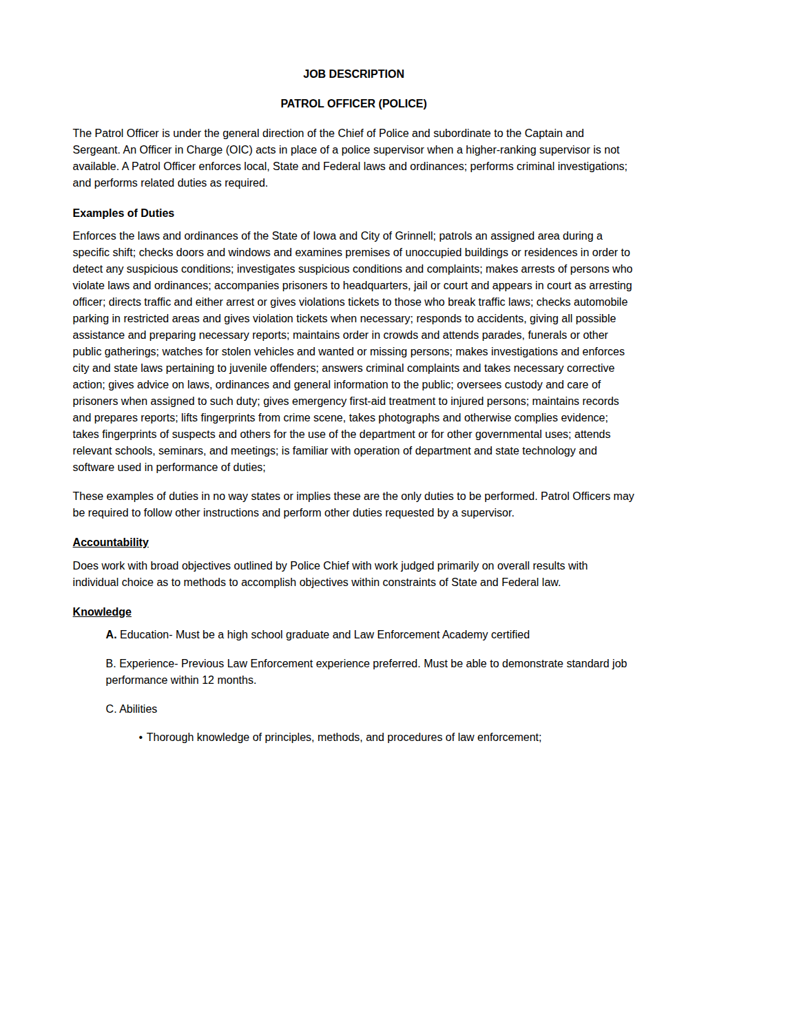JOB DESCRIPTIONPATROL OFFICER (POLICE)
The Patrol Officer is under the general direction of the Chief of Police and subordinate to the Captain and Sergeant. An Officer in Charge (OIC) acts in place of a police supervisor when a higher-ranking supervisor is not available. A Patrol Officer enforces local, State and Federal laws and ordinances; performs criminal investigations; and performs related duties as required.
Examples of Duties
Enforces the laws and ordinances of the State of Iowa and City of Grinnell; patrols an assigned area during a specific shift; checks doors and windows and examines premises of unoccupied buildings or residences in order to detect any suspicious conditions; investigates suspicious conditions and complaints; makes arrests of persons who violate laws and ordinances; accompanies prisoners to headquarters, jail or court and appears in court as arresting officer; directs traffic and either arrest or gives violations tickets to those who break traffic laws; checks automobile parking in restricted areas and gives violation tickets when necessary; responds to accidents, giving all possible assistance and preparing necessary reports; maintains order in crowds and attends parades, funerals or other public gatherings; watches for stolen vehicles and wanted or missing persons; makes investigations and enforces city and state laws pertaining to juvenile offenders; answers criminal complaints and takes necessary corrective action; gives advice on laws, ordinances and general information to the public; oversees custody and care of prisoners when assigned to such duty; gives emergency first-aid treatment to injured persons; maintains records and prepares reports; lifts fingerprints from crime scene, takes photographs and otherwise complies evidence; takes fingerprints of suspects and others for the use of the department or for other governmental uses; attends relevant schools, seminars, and meetings; is familiar with operation of department and state technology and software used in performance of duties;
These examples of duties in no way states or implies these are the only duties to be performed. Patrol Officers may be required to follow other instructions and perform other duties requested by a supervisor.
Accountability
Does work with broad objectives outlined by Police Chief with work judged primarily on overall results with individual choice as to methods to accomplish objectives within constraints of State and Federal law.
Knowledge
A. Education- Must be a high school graduate and Law Enforcement Academy certified
B. Experience- Previous Law Enforcement experience preferred. Must be able to demonstrate standard job performance within 12 months.
C. Abilities
Thorough knowledge of principles, methods, and procedures of law enforcement;